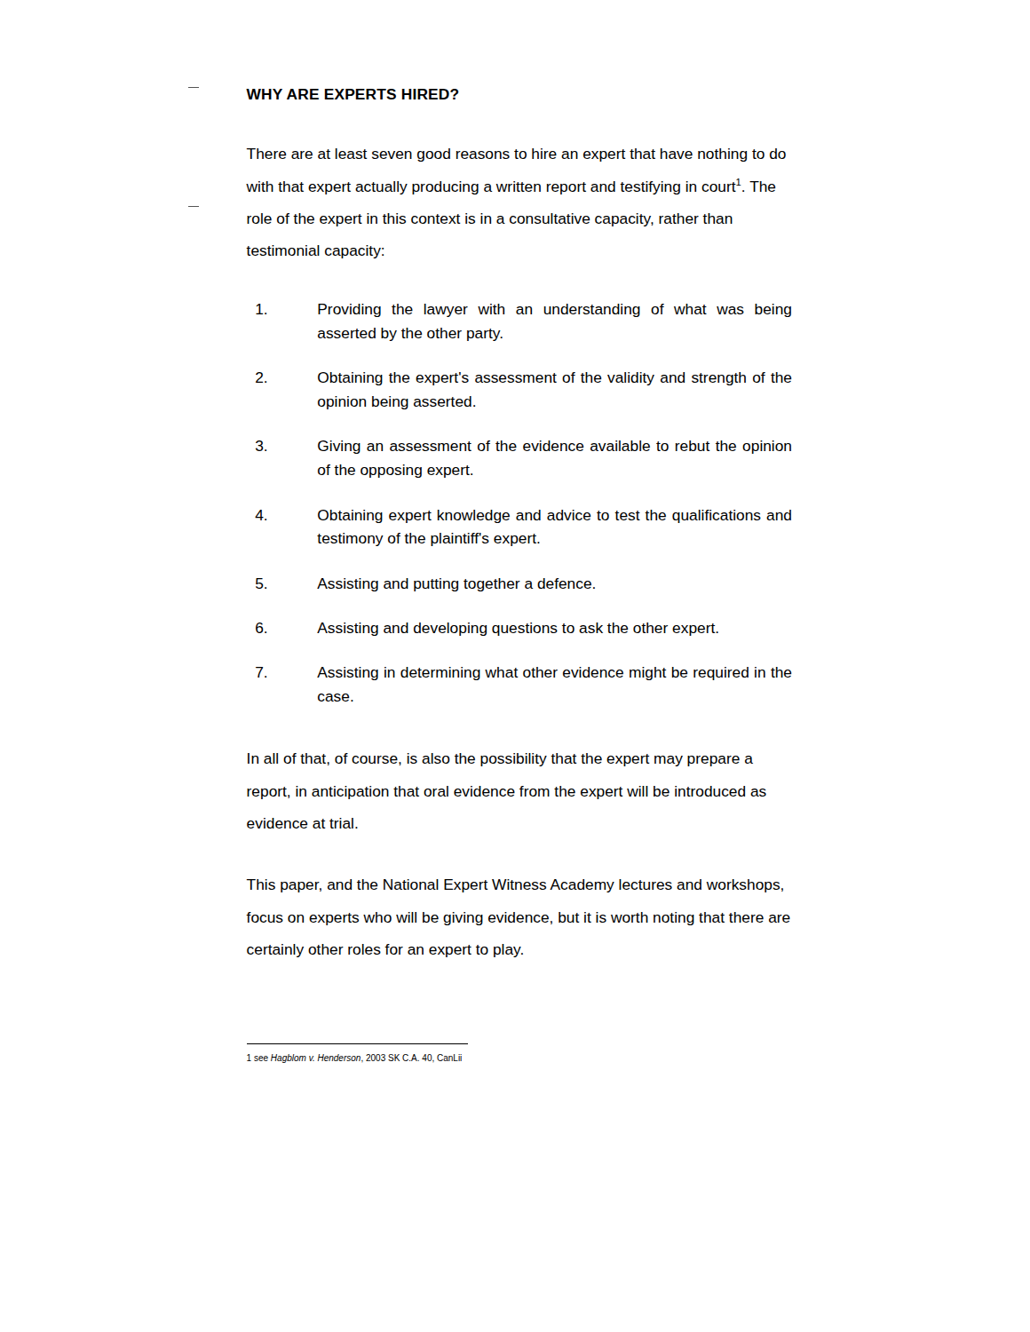WHY ARE EXPERTS HIRED?
There are at least seven good reasons to hire an expert that have nothing to do with that expert actually producing a written report and testifying in court1. The role of the expert in this context is in a consultative capacity, rather than testimonial capacity:
Providing the lawyer with an understanding of what was being asserted by the other party.
Obtaining the expert's assessment of the validity and strength of the opinion being asserted.
Giving an assessment of the evidence available to rebut the opinion of the opposing expert.
Obtaining expert knowledge and advice to test the qualifications and testimony of the plaintiff's expert.
Assisting and putting together a defence.
Assisting and developing questions to ask the other expert.
Assisting in determining what other evidence might be required in the case.
In all of that, of course, is also the possibility that the expert may prepare a report, in anticipation that oral evidence from the expert will be introduced as evidence at trial.
This paper, and the National Expert Witness Academy lectures and workshops, focus on experts who will be giving evidence, but it is worth noting that there are certainly other roles for an expert to play.
1 see Hagblom v. Henderson, 2003 SK C.A. 40, CanLii